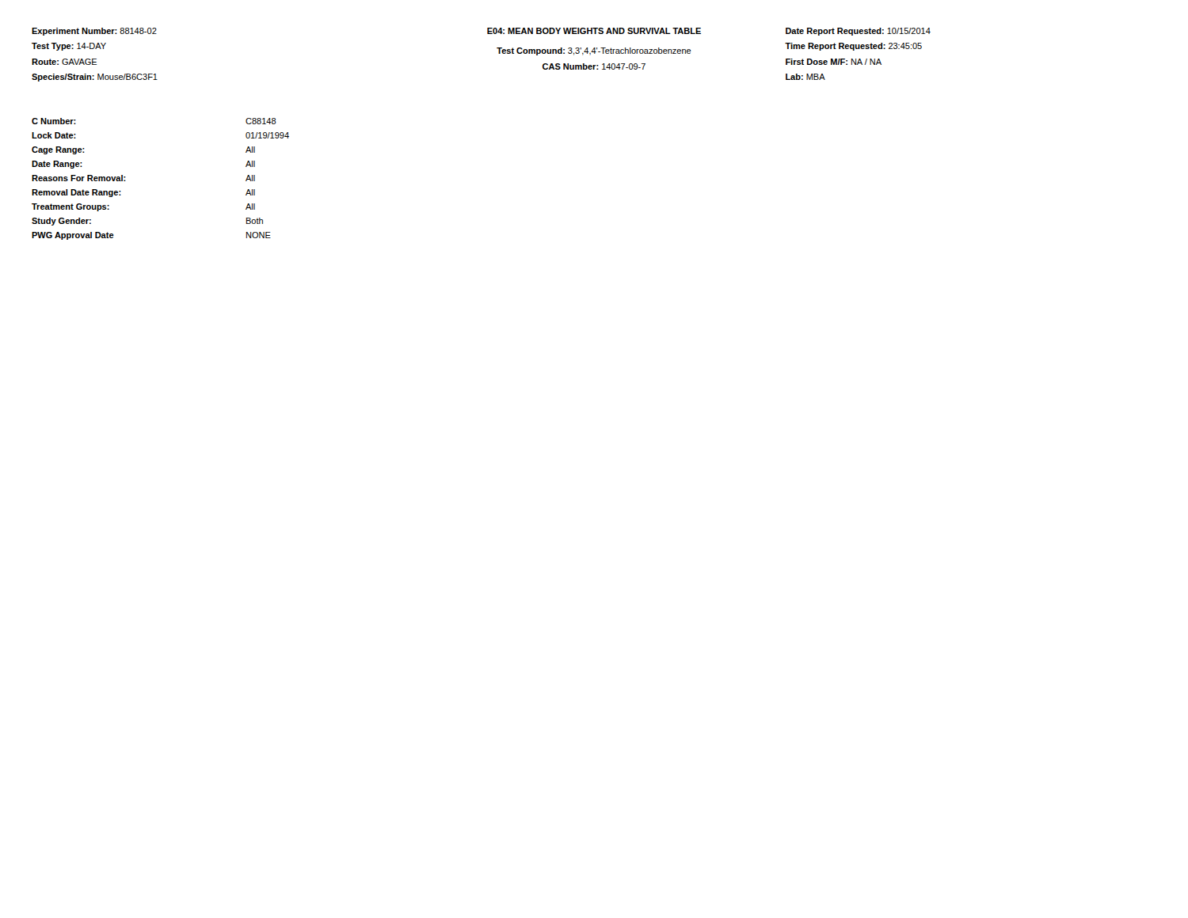| Experiment Number: 88148-02 Test Type: 14-DAY Route: GAVAGE Species/Strain: Mouse/B6C3F1 | E04: MEAN BODY WEIGHTS AND SURVIVAL TABLE Test Compound: 3,3',4,4'-Tetrachloroazobenzene CAS Number: 14047-09-7 | Date Report Requested: 10/15/2014 Time Report Requested: 23:45:05 First Dose M/F: NA / NA Lab: MBA |
| C Number: | C88148 |
| Lock Date: | 01/19/1994 |
| Cage Range: | All |
| Date Range: | All |
| Reasons For Removal: | All |
| Removal Date Range: | All |
| Treatment Groups: | All |
| Study Gender: | Both |
| PWG Approval Date | NONE |